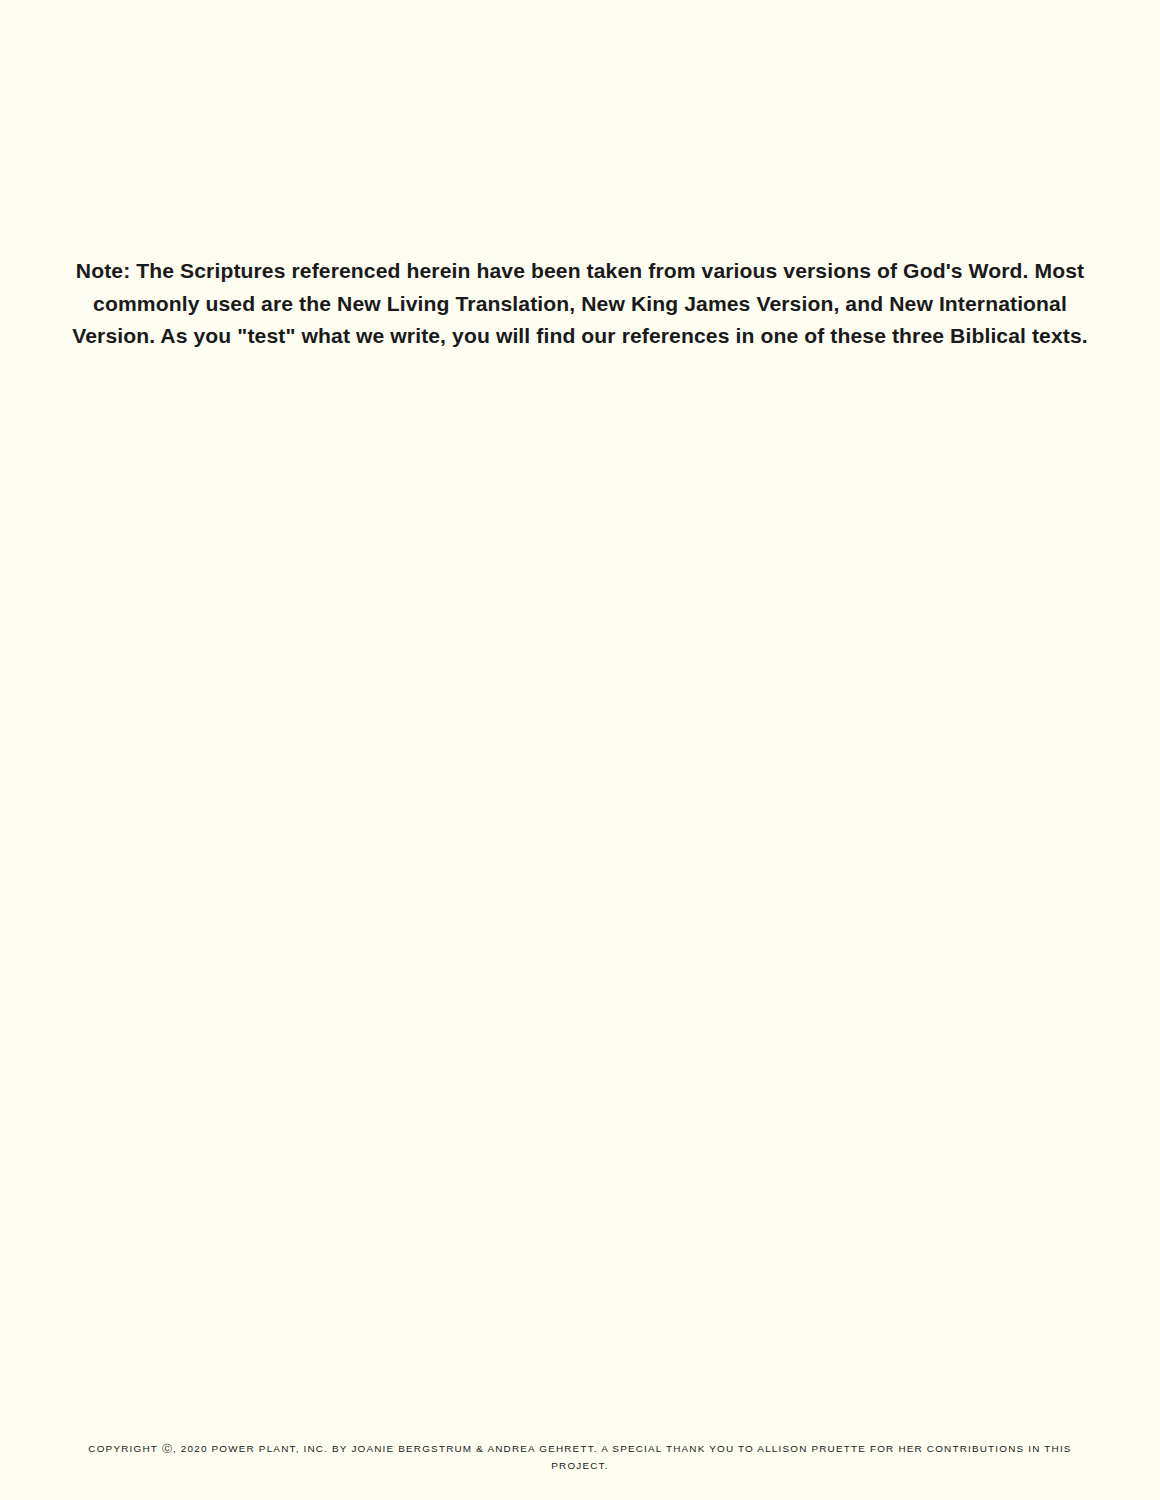Note: The Scriptures referenced herein have been taken from various versions of God's Word. Most commonly used are the New Living Translation, New King James Version, and New International Version. As you "test" what we write, you will find our references in one of these three Biblical texts.
Copyright Ⓒ, 2020 Power Plant, Inc. by Joanie Bergstrum & Andrea Gehrett. A special thank you to Allison Pruette for her contributions in this project.